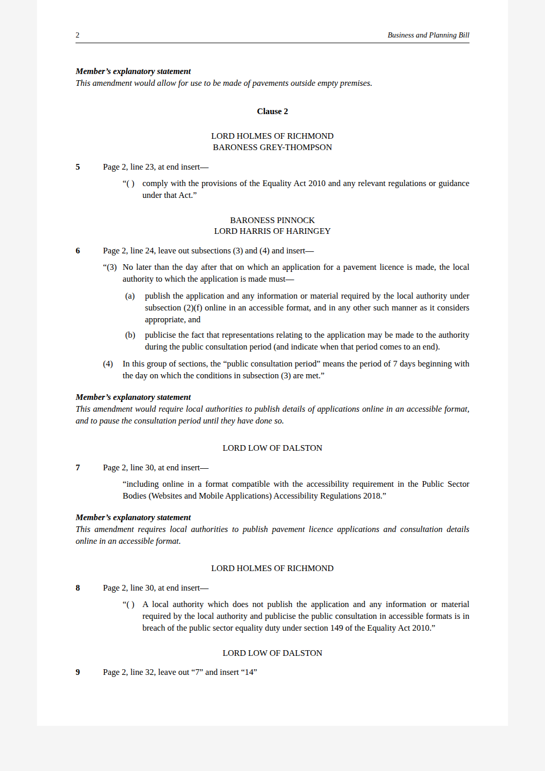2 Business and Planning Bill
Member’s explanatory statement
This amendment would allow for use to be made of pavements outside empty premises.
Clause 2
Lord Holmes of Richmond
Baroness Grey-Thompson
5
Page 2, line 23, at end insert—
“( ) comply with the provisions of the Equality Act 2010 and any relevant regulations or guidance under that Act.”
Baroness Pinnock
Lord Harris of Haringey
6
Page 2, line 24, leave out subsections (3) and (4) and insert—
“(3) No later than the day after that on which an application for a pavement licence is made, the local authority to which the application is made must—
(a) publish the application and any information or material required by the local authority under subsection (2)(f) online in an accessible format, and in any other such manner as it considers appropriate, and
(b) publicise the fact that representations relating to the application may be made to the authority during the public consultation period (and indicate when that period comes to an end).
(4) In this group of sections, the “public consultation period” means the period of 7 days beginning with the day on which the conditions in subsection (3) are met.”
Member’s explanatory statement
This amendment would require local authorities to publish details of applications online in an accessible format, and to pause the consultation period until they have done so.
Lord Low of Dalston
7
Page 2, line 30, at end insert—
“including online in a format compatible with the accessibility requirement in the Public Sector Bodies (Websites and Mobile Applications) Accessibility Regulations 2018.”
Member’s explanatory statement
This amendment requires local authorities to publish pavement licence applications and consultation details online in an accessible format.
Lord Holmes of Richmond
8
Page 2, line 30, at end insert—
“( ) A local authority which does not publish the application and any information or material required by the local authority and publicise the public consultation in accessible formats is in breach of the public sector equality duty under section 149 of the Equality Act 2010.”
Lord Low of Dalston
9
Page 2, line 32, leave out “7” and insert “14”